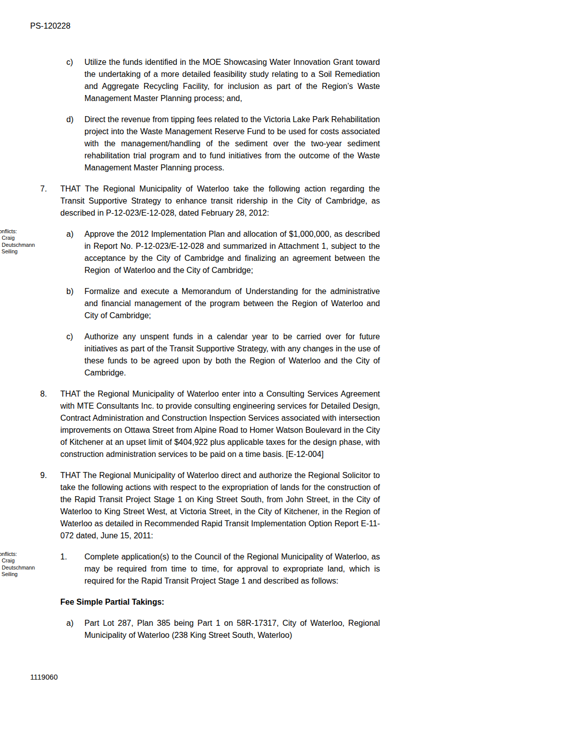PS-120228
c)
Utilize the funds identified in the MOE Showcasing Water Innovation Grant toward the undertaking of a more detailed feasibility study relating to a Soil Remediation and Aggregate Recycling Facility, for inclusion as part of the Region’s Waste Management Master Planning process; and,
d)
Direct the revenue from tipping fees related to the Victoria Lake Park Rehabilitation project into the Waste Management Reserve Fund to be used for costs associated with the management/handling of the sediment over the two-year sediment rehabilitation trial program and to fund initiatives from the outcome of the Waste Management Master Planning process.
7.
THAT The Regional Municipality of Waterloo take the following action regarding the Transit Supportive Strategy to enhance transit ridership in the City of Cambridge, as described in P-12-023/E-12-028, dated February 28, 2012:
Conflicts:
D. Craig
R. Deutschmann
K. Seiling
a)
Approve the 2012 Implementation Plan and allocation of $1,000,000, as described in Report No. P-12-023/E-12-028 and summarized in Attachment 1, subject to the acceptance by the City of Cambridge and finalizing an agreement between the Region of Waterloo and the City of Cambridge;
b)
Formalize and execute a Memorandum of Understanding for the administrative and financial management of the program between the Region of Waterloo and City of Cambridge;
c)
Authorize any unspent funds in a calendar year to be carried over for future initiatives as part of the Transit Supportive Strategy, with any changes in the use of these funds to be agreed upon by both the Region of Waterloo and the City of Cambridge.
8.
THAT the Regional Municipality of Waterloo enter into a Consulting Services Agreement with MTE Consultants Inc. to provide consulting engineering services for Detailed Design, Contract Administration and Construction Inspection Services associated with intersection improvements on Ottawa Street from Alpine Road to Homer Watson Boulevard in the City of Kitchener at an upset limit of $404,922 plus applicable taxes for the design phase, with construction administration services to be paid on a time basis. [E-12-004]
9.
THAT The Regional Municipality of Waterloo direct and authorize the Regional Solicitor to take the following actions with respect to the expropriation of lands for the construction of the Rapid Transit Project Stage 1 on King Street South, from John Street, in the City of Waterloo to King Street West, at Victoria Street, in the City of Kitchener, in the Region of Waterloo as detailed in Recommended Rapid Transit Implementation Option Report E-11-072 dated, June 15, 2011:
Conflicts:
D. Craig
R. Deutschmann
K. Seiling
1.
Complete application(s) to the Council of the Regional Municipality of Waterloo, as may be required from time to time, for approval to expropriate land, which is required for the Rapid Transit Project Stage 1 and described as follows:
Fee Simple Partial Takings:
a)
Part Lot 287, Plan 385 being Part 1 on 58R-17317, City of Waterloo, Regional Municipality of Waterloo (238 King Street South, Waterloo)
1119060